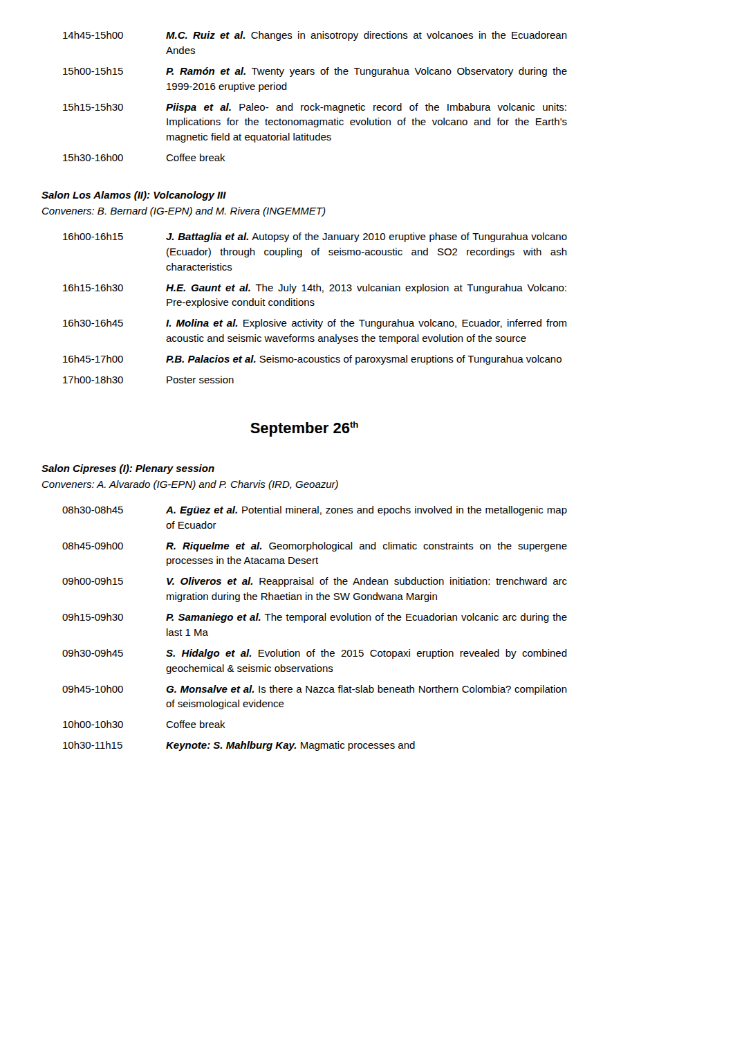| 14h45-15h00 | M.C. Ruiz et al. Changes in anisotropy directions at volcanoes in the Ecuadorean Andes |
| 15h00-15h15 | P. Ramón et al. Twenty years of the Tungurahua Volcano Observatory during the 1999-2016 eruptive period |
| 15h15-15h30 | Piispa et al. Paleo- and rock-magnetic record of the Imbabura volcanic units: Implications for the tectonomagmatic evolution of the volcano and for the Earth's magnetic field at equatorial latitudes |
| 15h30-16h00 | Coffee break |
Salon Los Alamos (II): Volcanology III
Conveners: B. Bernard (IG-EPN) and M. Rivera (INGEMMET)
| 16h00-16h15 | J. Battaglia et al. Autopsy of the January 2010 eruptive phase of Tungurahua volcano (Ecuador) through coupling of seismo-acoustic and SO2 recordings with ash characteristics |
| 16h15-16h30 | H.E. Gaunt et al. The July 14th, 2013 vulcanian explosion at Tungurahua Volcano: Pre-explosive conduit conditions |
| 16h30-16h45 | I. Molina et al. Explosive activity of the Tungurahua volcano, Ecuador, inferred from acoustic and seismic waveforms analyses the temporal evolution of the source |
| 16h45-17h00 | P.B. Palacios et al. Seismo-acoustics of paroxysmal eruptions of Tungurahua volcano |
| 17h00-18h30 | Poster session |
September 26th
Salon Cipreses (I): Plenary session
Conveners: A. Alvarado (IG-EPN) and P. Charvis (IRD, Geoazur)
| 08h30-08h45 | A. Egüez et al. Potential mineral, zones and epochs involved in the metallogenic map of Ecuador |
| 08h45-09h00 | R. Riquelme et al. Geomorphological and climatic constraints on the supergene processes in the Atacama Desert |
| 09h00-09h15 | V. Oliveros et al. Reappraisal of the Andean subduction initiation: trenchward arc migration during the Rhaetian in the SW Gondwana Margin |
| 09h15-09h30 | P. Samaniego et al. The temporal evolution of the Ecuadorian volcanic arc during the last 1 Ma |
| 09h30-09h45 | S. Hidalgo et al. Evolution of the 2015 Cotopaxi eruption revealed by combined geochemical & seismic observations |
| 09h45-10h00 | G. Monsalve et al. Is there a Nazca flat-slab beneath Northern Colombia? compilation of seismological evidence |
| 10h00-10h30 | Coffee break |
| 10h30-11h15 | Keynote: S. Mahlburg Kay. Magmatic processes and |